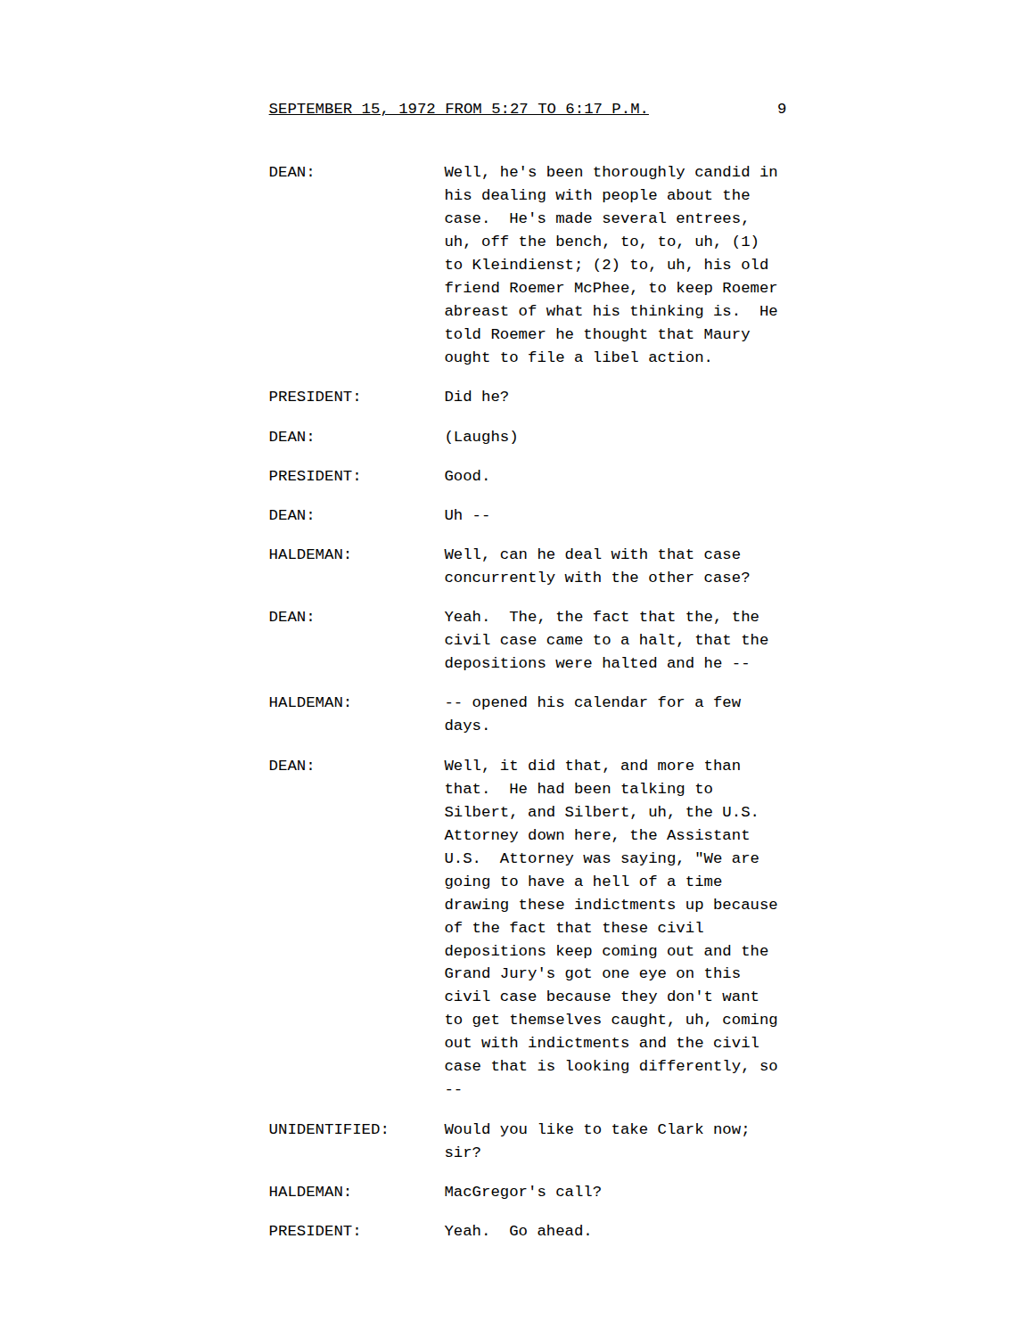SEPTEMBER 15, 1972 FROM 5:27 TO 6:17 P.M. 9
| DEAN: | Well, he's been thoroughly candid in his dealing with people about the case. He's made several entrees, uh, off the bench, to, to, uh, (1) to Kleindienst; (2) to, uh, his old friend Roemer McPhee, to keep Roemer abreast of what his thinking is. He told Roemer he thought that Maury ought to file a libel action. |
| PRESIDENT: | Did he? |
| DEAN: | (Laughs) |
| PRESIDENT: | Good. |
| DEAN: | Uh -- |
| HALDEMAN: | Well, can he deal with that case concurrently with the other case? |
| DEAN: | Yeah. The, the fact that the, the civil case came to a halt, that the depositions were halted and he -- |
| HALDEMAN: | -- opened his calendar for a few days. |
| DEAN: | Well, it did that, and more than that. He had been talking to Silbert, and Silbert, uh, the U.S. Attorney down here, the Assistant U.S. Attorney was saying, "We are going to have a hell of a time drawing these indictments up because of the fact that these civil depositions keep coming out and the Grand Jury's got one eye on this civil case because they don't want to get themselves caught, uh, coming out with indictments and the civil case that is looking differently, so -- |
| UNIDENTIFIED: | Would you like to take Clark now; sir? |
| HALDEMAN: | MacGregor's call? |
| PRESIDENT: | Yeah. Go ahead. |